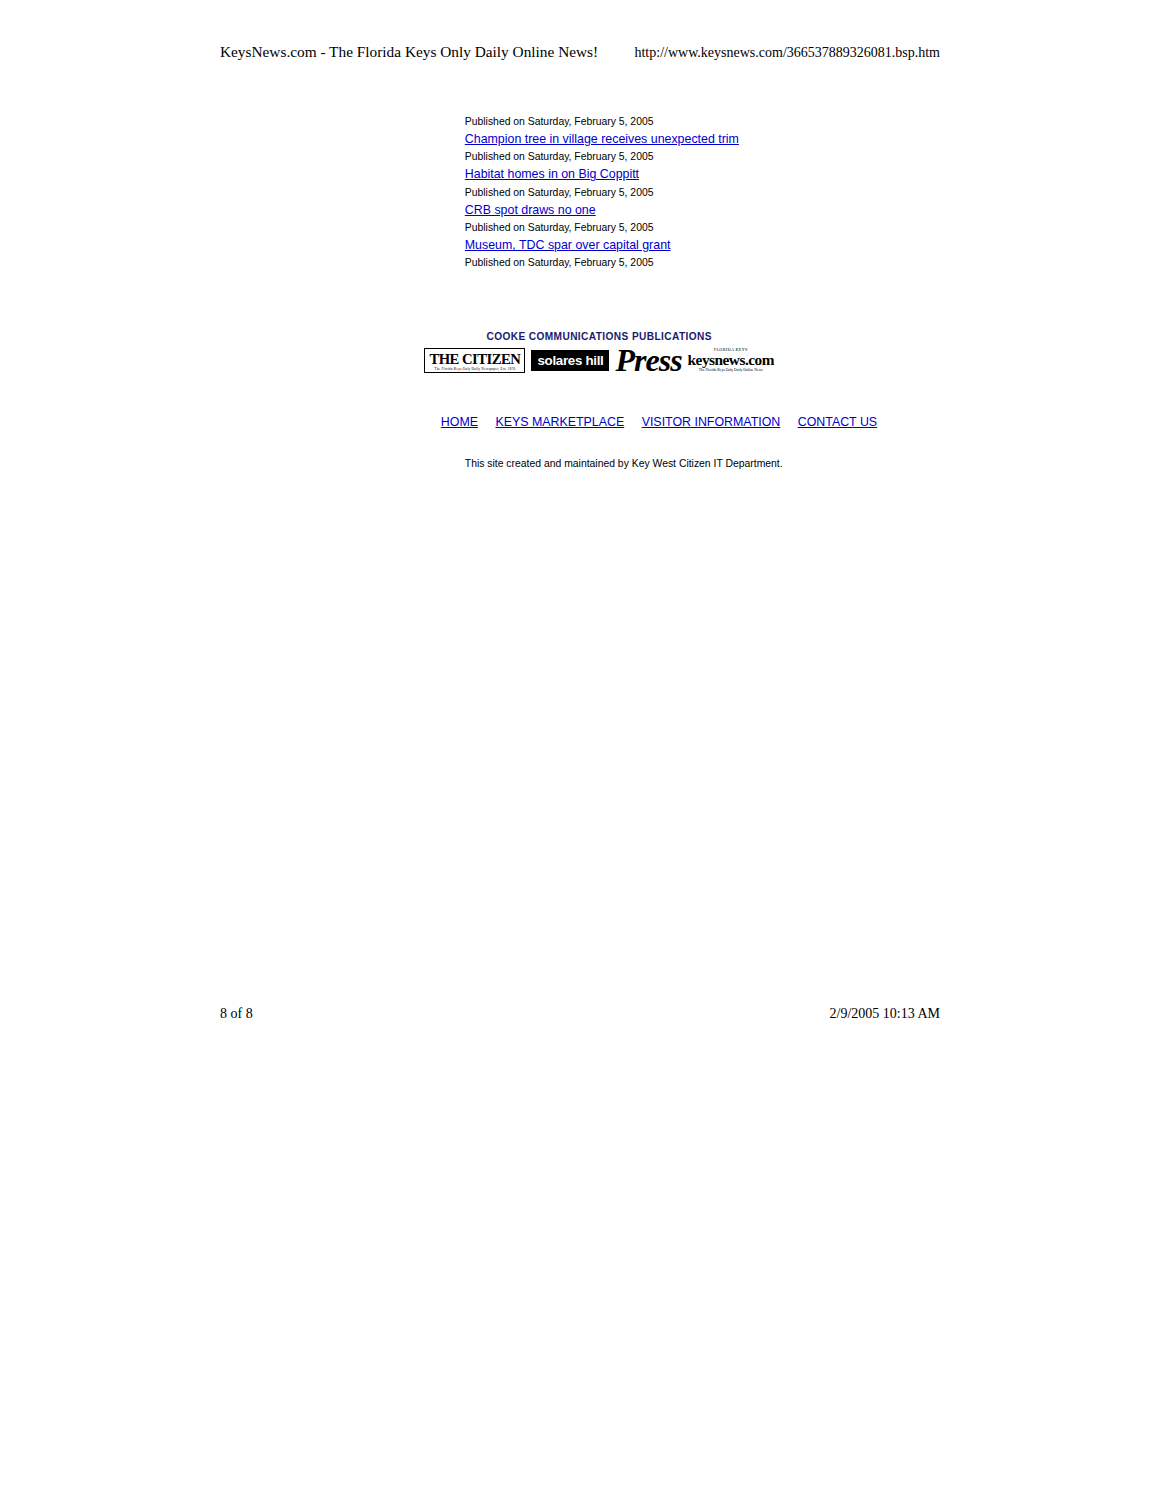KeysNews.com - The Florida Keys Only Daily Online News! http://www.keysnews.com/366537889326081.bsp.htm
Published on Saturday, February 5, 2005
Champion tree in village receives unexpected trim
Published on Saturday, February 5, 2005
Habitat homes in on Big Coppitt
Published on Saturday, February 5, 2005
CRB spot draws no one
Published on Saturday, February 5, 2005
Museum, TDC spar over capital grant
Published on Saturday, February 5, 2005
COOKE COMMUNICATIONS PUBLICATIONS
THE CITIZEN The Florida Keys Only Daily Newspaper, Est. 1876 solares hill Press FLORIDA KEYS keysnews.com The Florida Keys Only Daily Online News
HOME KEYS MARKETPLACE VISITOR INFORMATION CONTACT US
This site created and maintained by Key West Citizen IT Department.
8 of 8 2/9/2005 10:13 AM